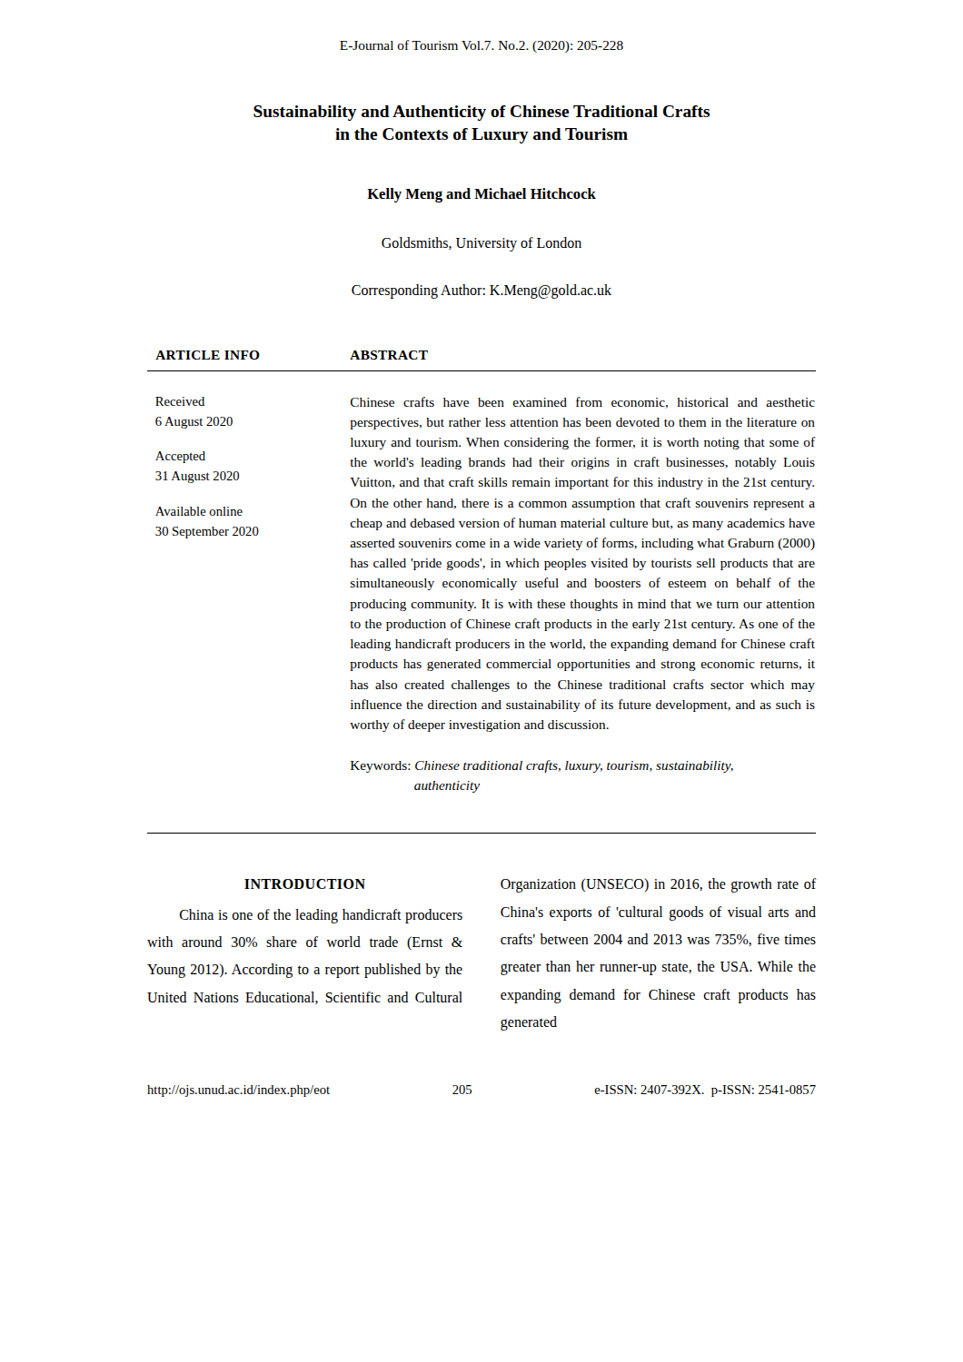E-Journal of Tourism Vol.7. No.2. (2020): 205-228
Sustainability and Authenticity of Chinese Traditional Crafts
in the Contexts of Luxury and Tourism
Kelly Meng and Michael Hitchcock
Goldsmiths, University of London
Corresponding Author: K.Meng@gold.ac.uk
| ARTICLE INFO | ABSTRACT |
| --- | --- |
| Received 6 August 2020 Accepted 31 August 2020 Available online 30 September 2020 | Chinese crafts have been examined from economic, historical and aesthetic perspectives, but rather less attention has been devoted to them in the literature on luxury and tourism. When considering the former, it is worth noting that some of the world's leading brands had their origins in craft businesses, notably Louis Vuitton, and that craft skills remain important for this industry in the 21st century. On the other hand, there is a common assumption that craft souvenirs represent a cheap and debased version of human material culture but, as many academics have asserted souvenirs come in a wide variety of forms, including what Graburn (2000) has called 'pride goods', in which peoples visited by tourists sell products that are simultaneously economically useful and boosters of esteem on behalf of the producing community. It is with these thoughts in mind that we turn our attention to the production of Chinese craft products in the early 21st century. As one of the leading handicraft producers in the world, the expanding demand for Chinese craft products has generated commercial opportunities and strong economic returns, it has also created challenges to the Chinese traditional crafts sector which may influence the direction and sustainability of its future development, and as such is worthy of deeper investigation and discussion. Keywords: Chinese traditional crafts, luxury, tourism, sustainability, authenticity |
INTRODUCTION
China is one of the leading handicraft producers with around 30% share of world trade (Ernst & Young 2012). According to a report published by the United Nations Educational, Scientific and Cultural Organization (UNSECO) in 2016, the growth rate of China's exports of 'cultural goods of visual arts and crafts' between 2004 and 2013 was 735%, five times greater than her runner-up state, the USA. While the expanding demand for Chinese craft products has generated
http://ojs.unud.ac.id/index.php/eot
205
e-ISSN: 2407-392X. p-ISSN: 2541-0857